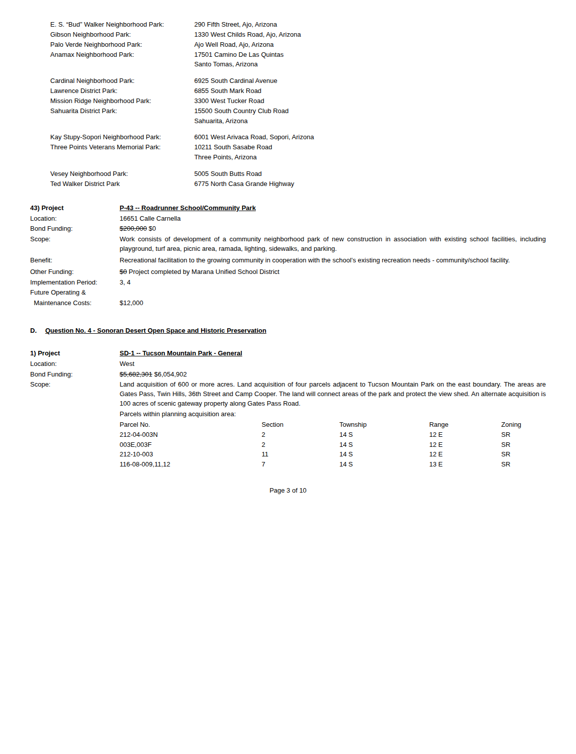| E. S. “Bud” Walker Neighborhood Park: | 290 Fifth Street, Ajo, Arizona |
| Gibson Neighborhood Park: | 1330 West Childs Road, Ajo, Arizona |
| Palo Verde Neighborhood Park: | Ajo Well Road, Ajo, Arizona |
| Anamax Neighborhood Park: | 17501 Camino De Las Quintas |
| | Santo Tomas, Arizona |
| Cardinal Neighborhood Park: | 6925 South Cardinal Avenue |
| Lawrence District Park: | 6855 South Mark Road |
| Mission Ridge Neighborhood Park: | 3300 West Tucker Road |
| Sahuarita District Park: | 15500 South Country Club Road |
| | Sahuarita, Arizona |
| Kay Stupy-Sopori Neighborhood Park: | 6001 West Arivaca Road, Sopori, Arizona |
| Three Points Veterans Memorial Park: | 10211 South Sasabe Road |
| | Three Points, Arizona |
| Vesey Neighborhood Park: | 5005 South Butts Road |
| Ted Walker District Park | 6775 North Casa Grande Highway |
| 43) Project | P-43 -- Roadrunner School/Community Park |
| Location: | 16651 Calle Carnella |
| Bond Funding: | $200,000 $0 |
| Scope: | Work consists of development of a community neighborhood park of new construction in association with existing school facilities, including playground, turf area, picnic area, ramada, lighting, sidewalks, and parking. |
| Benefit: | Recreational facilitation to the growing community in cooperation with the school’s existing recreation needs - community/school facility. |
| Other Funding: | $0 Project completed by Marana Unified School District |
| Implementation Period: | 3, 4 |
| Future Operating & | |
| Maintenance Costs: | $12,000 |
D. Question No. 4 - Sonoran Desert Open Space and Historic Preservation
| 1) Project | SD-1 -- Tucson Mountain Park - General |
| Location: | West |
| Bond Funding: | $5,682,301 $6,054,902 |
| Scope: | Land acquisition of 600 or more acres. Land acquisition of four parcels adjacent to Tucson Mountain Park on the east boundary. The areas are Gates Pass, Twin Hills, 36th Street and Camp Cooper. The land will connect areas of the park and protect the view shed. An alternate acquisition is 100 acres of scenic gateway property along Gates Pass Road. Parcels within planning acquisition area: / Parcel No. / Section / Township / Range / Zoning / / 212-04-003N / 2 / 14 S / 12 E / SR / / 003E,003F / 2 / 14 S / 12 E / SR / / 212-10-003 / 11 / 14 S / 12 E / SR / / 116-08-009,11,12 / 7 / 14 S / 13 E / SR / |
Page 3 of 10